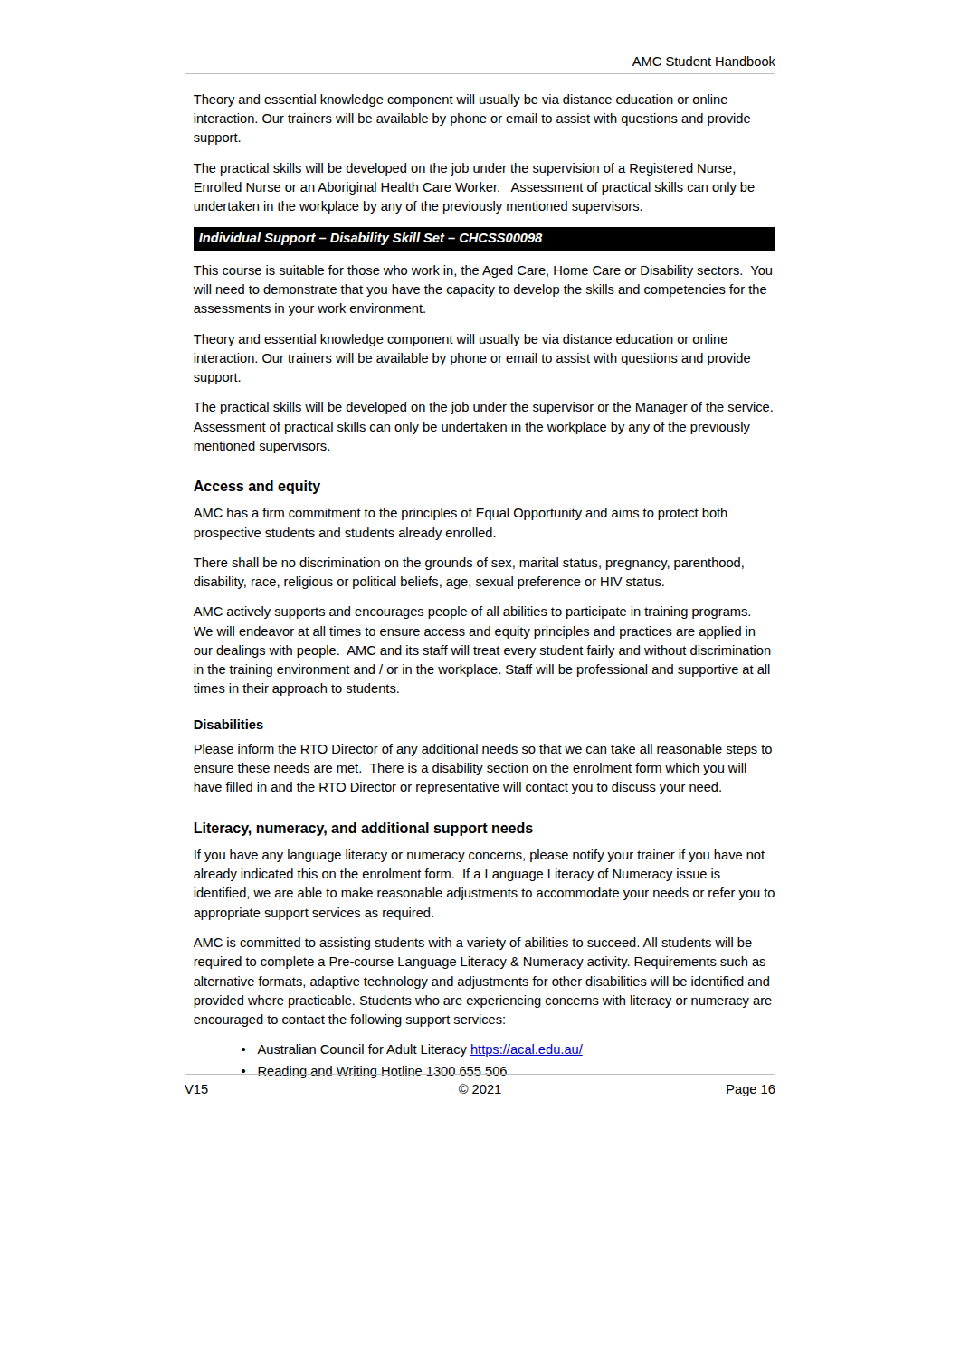AMC Student Handbook
Theory and essential knowledge component will usually be via distance education or online interaction. Our trainers will be available by phone or email to assist with questions and provide support.
The practical skills will be developed on the job under the supervision of a Registered Nurse, Enrolled Nurse or an Aboriginal Health Care Worker. Assessment of practical skills can only be undertaken in the workplace by any of the previously mentioned supervisors.
Individual Support – Disability Skill Set – CHCSS00098
This course is suitable for those who work in, the Aged Care, Home Care or Disability sectors. You will need to demonstrate that you have the capacity to develop the skills and competencies for the assessments in your work environment.
Theory and essential knowledge component will usually be via distance education or online interaction. Our trainers will be available by phone or email to assist with questions and provide support.
The practical skills will be developed on the job under the supervisor or the Manager of the service. Assessment of practical skills can only be undertaken in the workplace by any of the previously mentioned supervisors.
Access and equity
AMC has a firm commitment to the principles of Equal Opportunity and aims to protect both prospective students and students already enrolled.
There shall be no discrimination on the grounds of sex, marital status, pregnancy, parenthood, disability, race, religious or political beliefs, age, sexual preference or HIV status.
AMC actively supports and encourages people of all abilities to participate in training programs. We will endeavor at all times to ensure access and equity principles and practices are applied in our dealings with people. AMC and its staff will treat every student fairly and without discrimination in the training environment and / or in the workplace. Staff will be professional and supportive at all times in their approach to students.
Disabilities
Please inform the RTO Director of any additional needs so that we can take all reasonable steps to ensure these needs are met. There is a disability section on the enrolment form which you will have filled in and the RTO Director or representative will contact you to discuss your need.
Literacy, numeracy, and additional support needs
If you have any language literacy or numeracy concerns, please notify your trainer if you have not already indicated this on the enrolment form. If a Language Literacy of Numeracy issue is identified, we are able to make reasonable adjustments to accommodate your needs or refer you to appropriate support services as required.
AMC is committed to assisting students with a variety of abilities to succeed. All students will be required to complete a Pre-course Language Literacy & Numeracy activity. Requirements such as alternative formats, adaptive technology and adjustments for other disabilities will be identified and provided where practicable. Students who are experiencing concerns with literacy or numeracy are encouraged to contact the following support services:
Australian Council for Adult Literacy https://acal.edu.au/
Reading and Writing Hotline 1300 655 506
V15
© 2021
Page 16